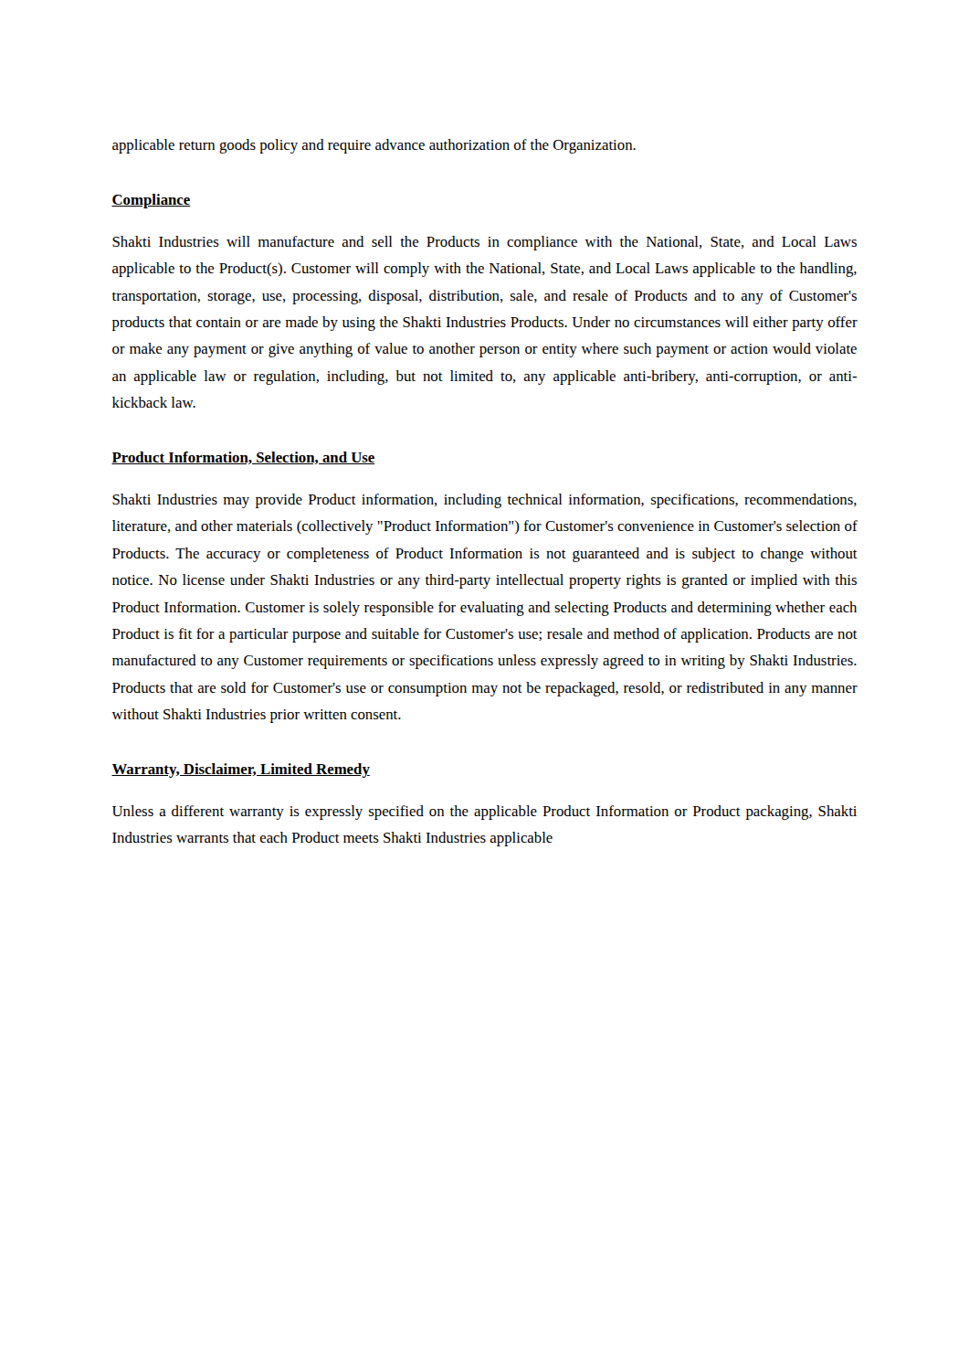applicable return goods policy and require advance authorization of the Organization.
Compliance
Shakti Industries will manufacture and sell the Products in compliance with the National, State, and Local Laws applicable to the Product(s). Customer will comply with the National, State, and Local Laws applicable to the handling, transportation, storage, use, processing, disposal, distribution, sale, and resale of Products and to any of Customer's products that contain or are made by using the Shakti Industries Products. Under no circumstances will either party offer or make any payment or give anything of value to another person or entity where such payment or action would violate an applicable law or regulation, including, but not limited to, any applicable anti-bribery, anti-corruption, or anti-kickback law.
Product Information, Selection, and Use
Shakti Industries may provide Product information, including technical information, specifications, recommendations, literature, and other materials (collectively "Product Information") for Customer's convenience in Customer's selection of Products. The accuracy or completeness of Product Information is not guaranteed and is subject to change without notice. No license under Shakti Industries or any third-party intellectual property rights is granted or implied with this Product Information. Customer is solely responsible for evaluating and selecting Products and determining whether each Product is fit for a particular purpose and suitable for Customer's use; resale and method of application. Products are not manufactured to any Customer requirements or specifications unless expressly agreed to in writing by Shakti Industries. Products that are sold for Customer's use or consumption may not be repackaged, resold, or redistributed in any manner without Shakti Industries prior written consent.
Warranty, Disclaimer, Limited Remedy
Unless a different warranty is expressly specified on the applicable Product Information or Product packaging, Shakti Industries warrants that each Product meets Shakti Industries applicable